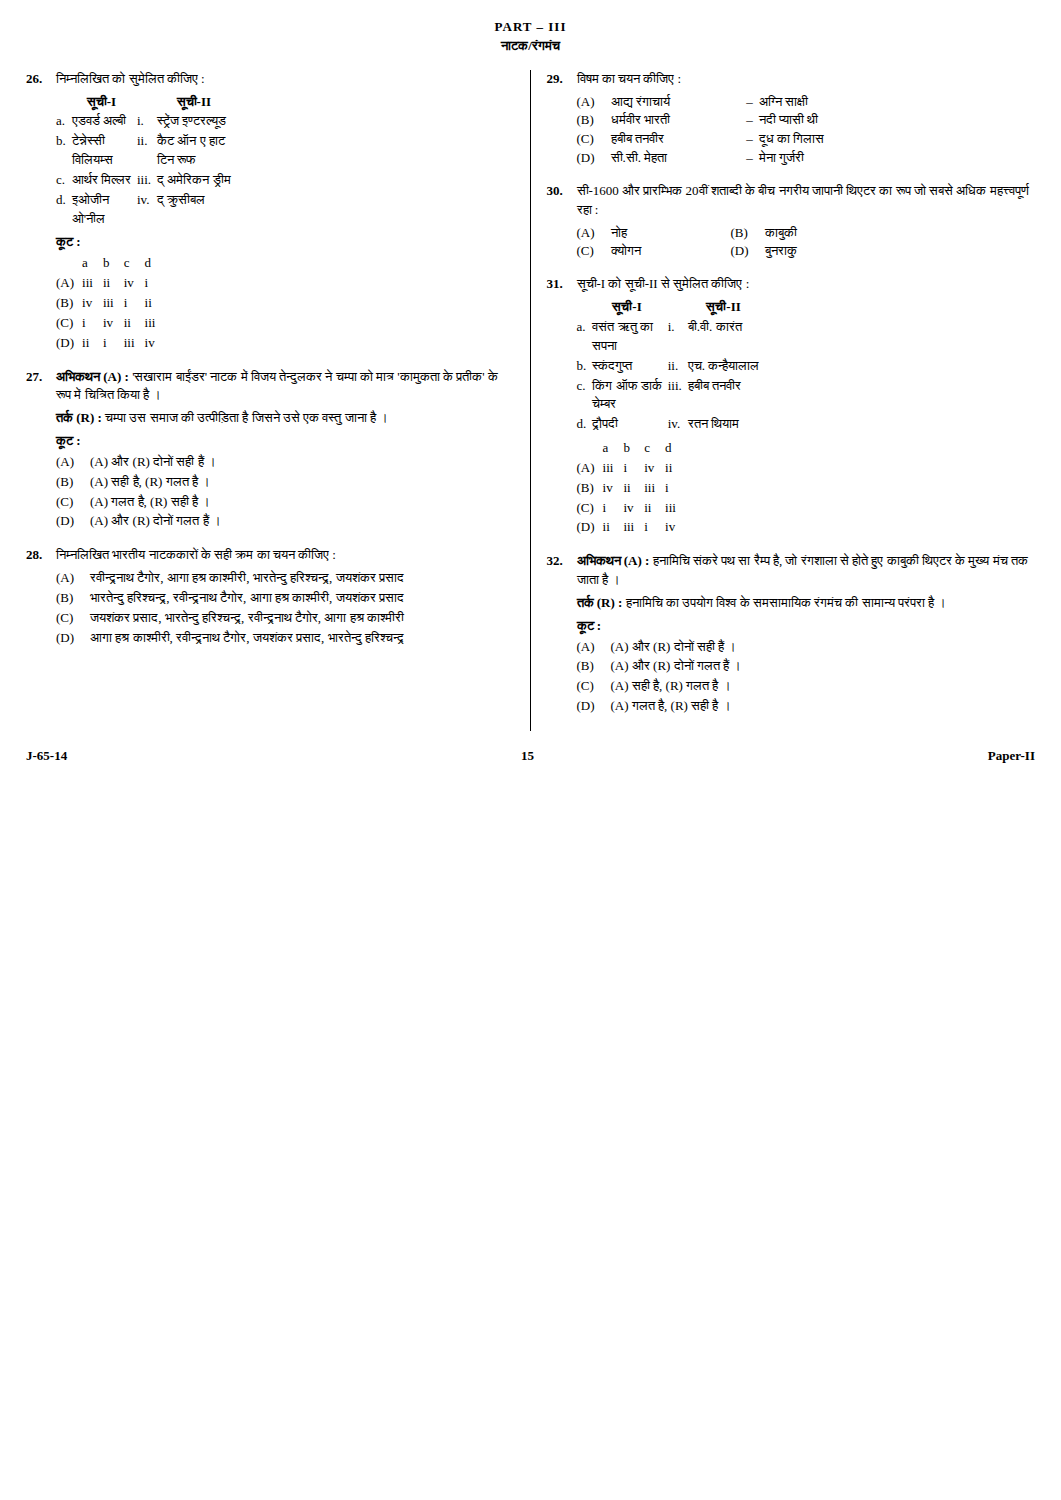PART – III
नाटक/रंगमंच
26.
निम्नलिखित को सुमेलित कीजिए :
| | सूची-I | | सूची-II |
| a. | एडवर्ड अल्बी | i. | स्ट्रेंज इण्टरल्यूड |
| b. | टेन्नेस्सी विलियम्स | ii. | कैट ऑन ए हाट टिन रूफ |
| c. | आर्थर मिल्लर | iii. | द् अमेरिकन ड्रीम |
| d. | इओजीन ओ'नील | iv. | द् क्रुसीबल |
कूट :
| | a | b | c | d |
| (A) | iii | ii | iv | i |
| (B) | iv | iii | i | ii |
| (C) | i | iv | ii | iii |
| (D) | ii | i | iii | iv |
27.
अभिकथन (A) : 'सखाराम बाईंडर' नाटक में विजय तेन्दुलकर ने चम्पा को मात्र 'कामुकता के प्रतीक' के रूप में चित्रित किया है ।
तर्क (R) : चम्पा उस समाज की उत्पीड़िता है जिसने उसे एक वस्तु जाना है ।
कूट :
(A)(A) और (R) दोनों सही हैं ।
(B)(A) सही है, (R) गलत है ।
(C)(A) गलत है, (R) सही है ।
(D)(A) और (R) दोनों गलत हैं ।
28.
निम्नलिखित भारतीय नाटककारों के सही क्रम का चयन कीजिए :
(A) रवीन्द्रनाथ टैगोर, आगा हश्र काश्मीरी, भारतेन्दु हरिश्चन्द्र, जयशंकर प्रसाद
(B) भारतेन्दु हरिश्चन्द्र, रवीन्द्रनाथ टैगोर, आगा हश्र काश्मीरी, जयशंकर प्रसाद
(C) जयशंकर प्रसाद, भारतेन्दु हरिश्चन्द्र, रवीन्द्रनाथ टैगोर, आगा हश्र काश्मीरी
(D) आगा हश्र काश्मीरी, रवीन्द्रनाथ टैगोर, जयशंकर प्रसाद, भारतेन्दु हरिश्चन्द्र
29.
विषम का चयन कीजिए :
(A) आद्य रंगाचार्य–अग्नि साक्षी
(B) धर्मवीर भारती–नदी प्यासी थी
(C) हबीब तनवीर–दूध का गिलास
(D) सी.सी. मेहता–मेना गुर्जरी
30.
सी-1600 और प्रारम्भिक 20वीं शताब्दी के बीच नगरीय जापानी थिएटर का रूप जो सबसे अधिक महत्त्वपूर्ण रहा :
(A) नोह(B) काबुकी
(C) क्योगन(D) बुनराकु
31.
सूची-I को सूची-II से सुमेलित कीजिए :
| | सूची-I | | सूची-II |
| a. | वसंत ऋतु का सपना | i. | बी.वी. कारंत |
| b. | स्कंदगुप्त | ii. | एच. कन्हैयालाल |
| c. | किंग ऑफ डार्क चेम्बर | iii. | हबीब तनवीर |
| d. | द्रौपदी | iv. | रतन थियाम |
| | a | b | c | d |
| (A) | iii | i | iv | ii |
| (B) | iv | ii | iii | i |
| (C) | i | iv | ii | iii |
| (D) | ii | iii | i | iv |
32.
अभिकथन (A) : हनामिचि संकरे पथ सा रैम्प है, जो रंगशाला से होते हुए काबुकी थिएटर के मुख्य मंच तक जाता है ।
तर्क (R) : हनामिचि का उपयोग विश्व के समसामायिक रंगमंच की सामान्य परंपरा है ।
कूट :
(A)(A) और (R) दोनों सही हैं ।
(B)(A) और (R) दोनों गलत हैं ।
(C)(A) सही है, (R) गलत है ।
(D)(A) गलत है, (R) सही है ।
J-65-14
15
Paper-II